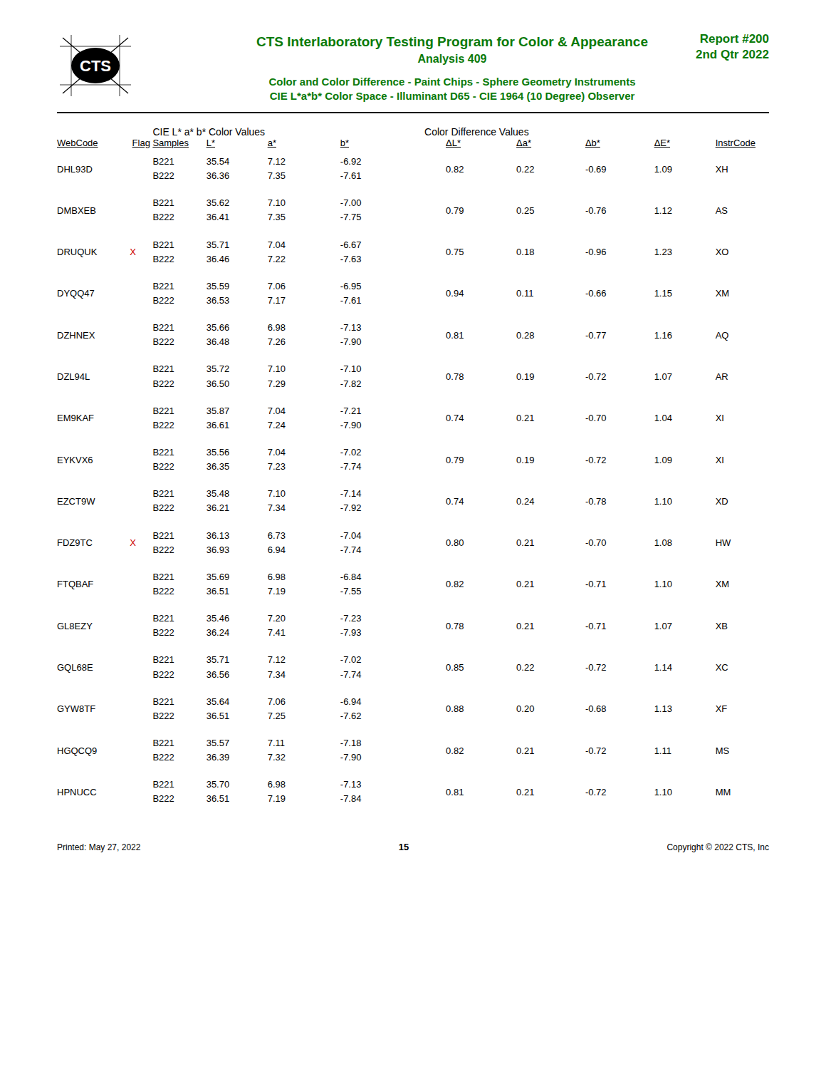CTS
CTS Interlaboratory Testing Program for Color & Appearance
Analysis 409
Color and Color Difference - Paint Chips - Sphere Geometry Instruments
CIE L*a*b* Color Space - Illuminant D65 - CIE 1964 (10 Degree) Observer
Report #200
2nd Qtr 2022
| | CIE L* a* b* Color Values | Color Difference Values | |
| --- | --- | --- | --- |
| WebCode | Flag | Samples | L* | a* | b* | ΔL* | Δa* | Δb* | ΔE* | InstrCode |
| DHL93D | | B221 B222 | 35.54 36.36 | 7.12 7.35 | -6.92 -7.61 | 0.82 | 0.22 | -0.69 | 1.09 | XH |
| DMBXEB | | B221 B222 | 35.62 36.41 | 7.10 7.35 | -7.00 -7.75 | 0.79 | 0.25 | -0.76 | 1.12 | AS |
| DRUQUK | X | B221 B222 | 35.71 36.46 | 7.04 7.22 | -6.67 -7.63 | 0.75 | 0.18 | -0.96 | 1.23 | XO |
| DYQQ47 | | B221 B222 | 35.59 36.53 | 7.06 7.17 | -6.95 -7.61 | 0.94 | 0.11 | -0.66 | 1.15 | XM |
| DZHNEX | | B221 B222 | 35.66 36.48 | 6.98 7.26 | -7.13 -7.90 | 0.81 | 0.28 | -0.77 | 1.16 | AQ |
| DZL94L | | B221 B222 | 35.72 36.50 | 7.10 7.29 | -7.10 -7.82 | 0.78 | 0.19 | -0.72 | 1.07 | AR |
| EM9KAF | | B221 B222 | 35.87 36.61 | 7.04 7.24 | -7.21 -7.90 | 0.74 | 0.21 | -0.70 | 1.04 | XI |
| EYKVX6 | | B221 B222 | 35.56 36.35 | 7.04 7.23 | -7.02 -7.74 | 0.79 | 0.19 | -0.72 | 1.09 | XI |
| EZCT9W | | B221 B222 | 35.48 36.21 | 7.10 7.34 | -7.14 -7.92 | 0.74 | 0.24 | -0.78 | 1.10 | XD |
| FDZ9TC | X | B221 B222 | 36.13 36.93 | 6.73 6.94 | -7.04 -7.74 | 0.80 | 0.21 | -0.70 | 1.08 | HW |
| FTQBAF | | B221 B222 | 35.69 36.51 | 6.98 7.19 | -6.84 -7.55 | 0.82 | 0.21 | -0.71 | 1.10 | XM |
| GL8EZY | | B221 B222 | 35.46 36.24 | 7.20 7.41 | -7.23 -7.93 | 0.78 | 0.21 | -0.71 | 1.07 | XB |
| GQL68E | | B221 B222 | 35.71 36.56 | 7.12 7.34 | -7.02 -7.74 | 0.85 | 0.22 | -0.72 | 1.14 | XC |
| GYW8TF | | B221 B222 | 35.64 36.51 | 7.06 7.25 | -6.94 -7.62 | 0.88 | 0.20 | -0.68 | 1.13 | XF |
| HGQCQ9 | | B221 B222 | 35.57 36.39 | 7.11 7.32 | -7.18 -7.90 | 0.82 | 0.21 | -0.72 | 1.11 | MS |
| HPNUCC | | B221 B222 | 35.70 36.51 | 6.98 7.19 | -7.13 -7.84 | 0.81 | 0.21 | -0.72 | 1.10 | MM |
Printed: May 27, 2022
15
Copyright © 2022 CTS, Inc